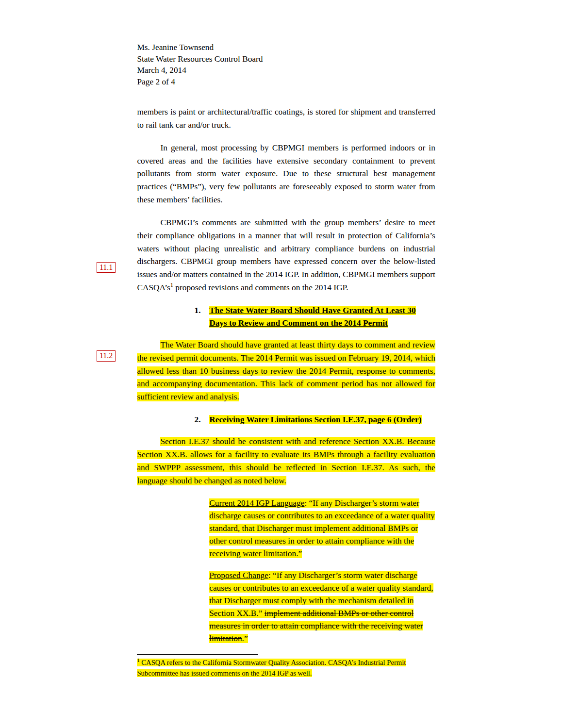Ms. Jeanine Townsend
State Water Resources Control Board
March 4, 2014
Page 2 of 4
members is paint or architectural/traffic coatings, is stored for shipment and transferred to rail tank car and/or truck.
In general, most processing by CBPMGI members is performed indoors or in covered areas and the facilities have extensive secondary containment to prevent pollutants from storm water exposure. Due to these structural best management practices (“BMPs”), very few pollutants are foreseeably exposed to storm water from these members’ facilities.
CBPMGI’s comments are submitted with the group members’ desire to meet their compliance obligations in a manner that will result in protection of California’s waters without placing unrealistic and arbitrary compliance burdens on industrial dischargers. CBPMGI group members have expressed concern over the below-listed issues and/or matters contained in the 2014 IGP. In addition, CBPMGI members support CASQA’s1 proposed revisions and comments on the 2014 IGP.
11.1
11.2
1. The State Water Board Should Have Granted At Least 30 Days to Review and Comment on the 2014 Permit
The Water Board should have granted at least thirty days to comment and review the revised permit documents. The 2014 Permit was issued on February 19, 2014, which allowed less than 10 business days to review the 2014 Permit, response to comments, and accompanying documentation. This lack of comment period has not allowed for sufficient review and analysis.
2. Receiving Water Limitations Section I.E.37, page 6 (Order)
Section I.E.37 should be consistent with and reference Section XX.B. Because Section XX.B. allows for a facility to evaluate its BMPs through a facility evaluation and SWPPP assessment, this should be reflected in Section I.E.37. As such, the language should be changed as noted below.
Current 2014 IGP Language: “If any Discharger’s storm water discharge causes or contributes to an exceedance of a water quality standard, that Discharger must implement additional BMPs or other control measures in order to attain compliance with the receiving water limitation.”
Proposed Change: “If any Discharger’s storm water discharge causes or contributes to an exceedance of a water quality standard, that Discharger must comply with the mechanism detailed in Section XX.B.” implement additional BMPs or other control measures in order to attain compliance with the receiving water limitation.”
1 CASQA refers to the California Stormwater Quality Association. CASQA’s Industrial Permit Subcommittee has issued comments on the 2014 IGP as well.